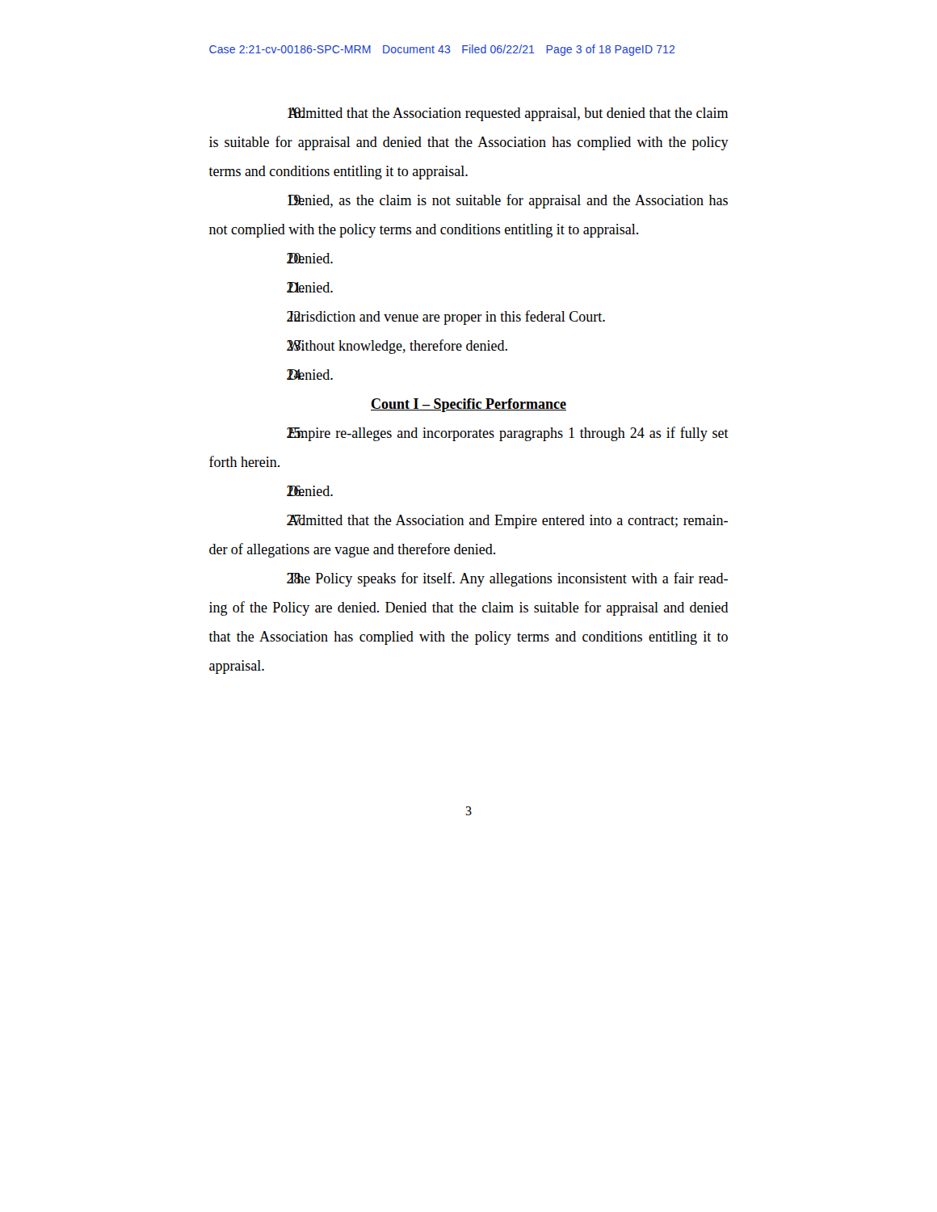Case 2:21-cv-00186-SPC-MRM Document 43 Filed 06/22/21 Page 3 of 18 PageID 712
18. Admitted that the Association requested appraisal, but denied that the claim is suitable for appraisal and denied that the Association has complied with the policy terms and conditions entitling it to appraisal.
19. Denied, as the claim is not suitable for appraisal and the Association has not complied with the policy terms and conditions entitling it to appraisal.
20. Denied.
21. Denied.
22. Jurisdiction and venue are proper in this federal Court.
23. Without knowledge, therefore denied.
24. Denied.
Count I – Specific Performance
25. Empire re-alleges and incorporates paragraphs 1 through 24 as if fully set forth herein.
26. Denied.
27. Admitted that the Association and Empire entered into a contract; remainder of allegations are vague and therefore denied.
28. The Policy speaks for itself. Any allegations inconsistent with a fair reading of the Policy are denied. Denied that the claim is suitable for appraisal and denied that the Association has complied with the policy terms and conditions entitling it to appraisal.
3